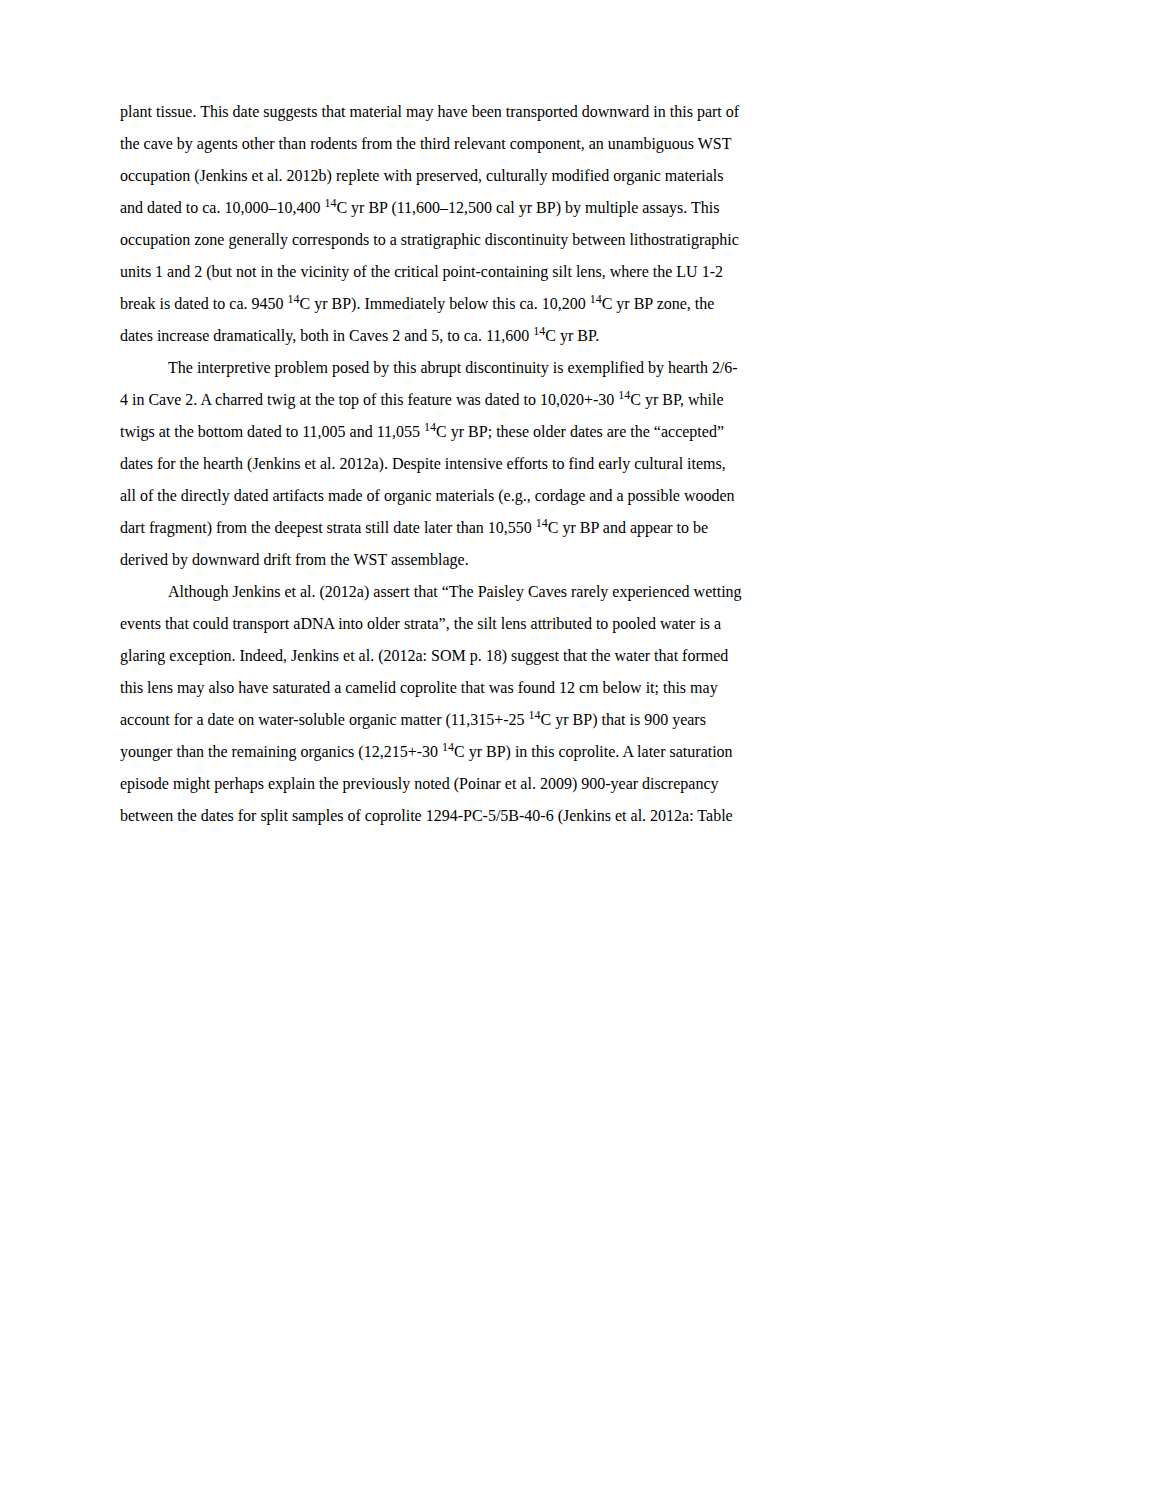plant tissue. This date suggests that material may have been transported downward in this part of the cave by agents other than rodents from the third relevant component, an unambiguous WST occupation (Jenkins et al. 2012b) replete with preserved, culturally modified organic materials and dated to ca. 10,000–10,400 14C yr BP (11,600–12,500 cal yr BP) by multiple assays. This occupation zone generally corresponds to a stratigraphic discontinuity between lithostratigraphic units 1 and 2 (but not in the vicinity of the critical point-containing silt lens, where the LU 1-2 break is dated to ca. 9450 14C yr BP). Immediately below this ca. 10,200 14C yr BP zone, the dates increase dramatically, both in Caves 2 and 5, to ca. 11,600 14C yr BP.
The interpretive problem posed by this abrupt discontinuity is exemplified by hearth 2/6-4 in Cave 2. A charred twig at the top of this feature was dated to 10,020+-30 14C yr BP, while twigs at the bottom dated to 11,005 and 11,055 14C yr BP; these older dates are the “accepted” dates for the hearth (Jenkins et al. 2012a). Despite intensive efforts to find early cultural items, all of the directly dated artifacts made of organic materials (e.g., cordage and a possible wooden dart fragment) from the deepest strata still date later than 10,550 14C yr BP and appear to be derived by downward drift from the WST assemblage.
Although Jenkins et al. (2012a) assert that “The Paisley Caves rarely experienced wetting events that could transport aDNA into older strata”, the silt lens attributed to pooled water is a glaring exception. Indeed, Jenkins et al. (2012a: SOM p. 18) suggest that the water that formed this lens may also have saturated a camelid coprolite that was found 12 cm below it; this may account for a date on water-soluble organic matter (11,315+-25 14C yr BP) that is 900 years younger than the remaining organics (12,215+-30 14C yr BP) in this coprolite. A later saturation episode might perhaps explain the previously noted (Poinar et al. 2009) 900-year discrepancy between the dates for split samples of coprolite 1294-PC-5/5B-40-6 (Jenkins et al. 2012a: Table